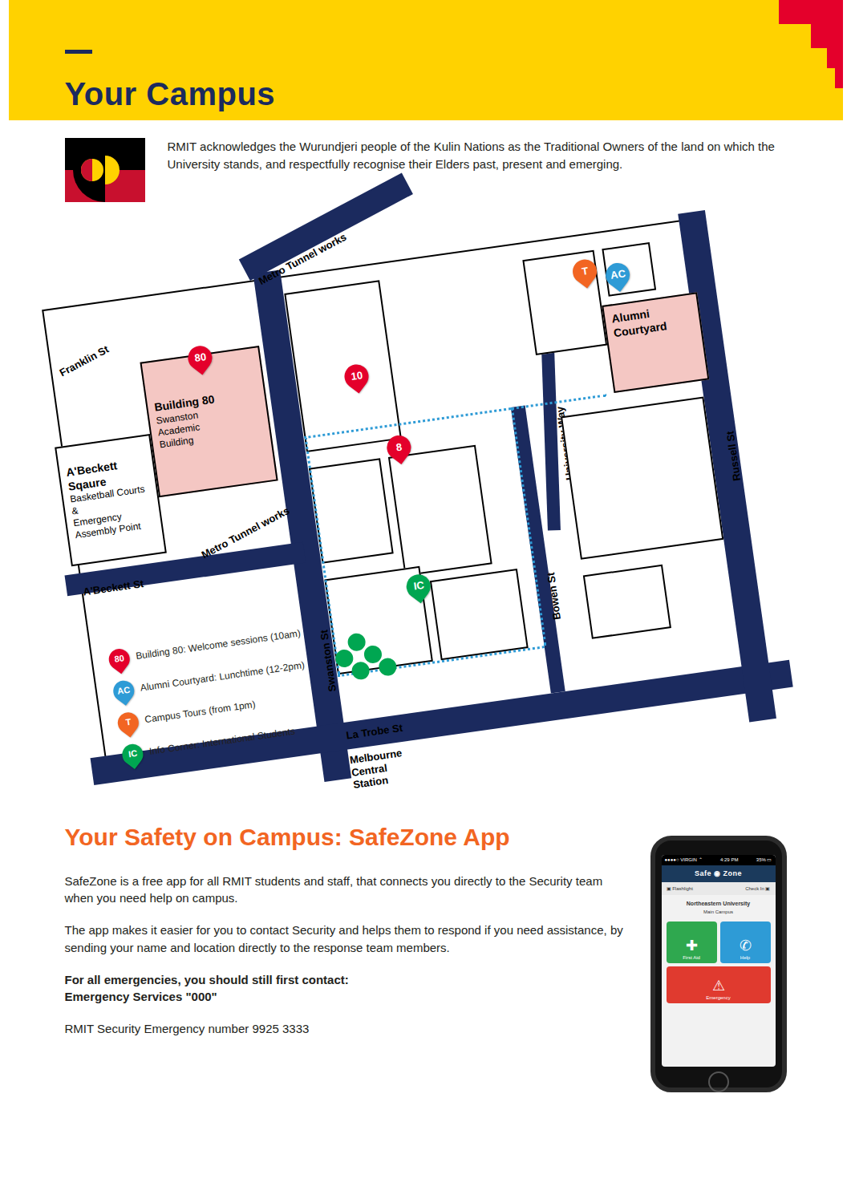Your Campus
RMIT acknowledges the Wurundjeri people of the Kulin Nations as the Traditional Owners of the land on which the University stands, and respectfully recognise their Elders past, present and emerging.
Franklin St
A'Beckett St
Metro Tunnel works
Metro Tunnel works
Swanston St
La Trobe St
Russell St
Bowen St
University Way
Melbourne
Central
Station
Building 80
Swanston
Academic
Building
A'Beckett
Sqaure
Basketball Courts
&
Emergency
Assembly Point
Alumni
Courtyard
80
10
8
T
AC
IC
80
Building 80: Welcome sessions (10am)
AC
Alumni Courtyard: Lunchtime (12-2pm)
T
Campus Tours (from 1pm)
IC
Info Corner: International Students
Your Safety on Campus: SafeZone App
SafeZone is a free app for all RMIT students and staff, that connects you directly to the Security team when you need help on campus.
The app makes it easier for you to contact Security and helps them to respond if you need assistance, by sending your name and location directly to the response team members.
For all emergencies, you should still first contact:
Emergency Services "000"
RMIT Security Emergency number 9925 3333
●●●●○ VIRGIN ⌃4:29 PM 35% ▭
Safe ◉ Zone
▣ Flashlight Check In ▣
Northeastern UniversityMain Campus
✚
First Aid
✆
Help
⚠
Emergency